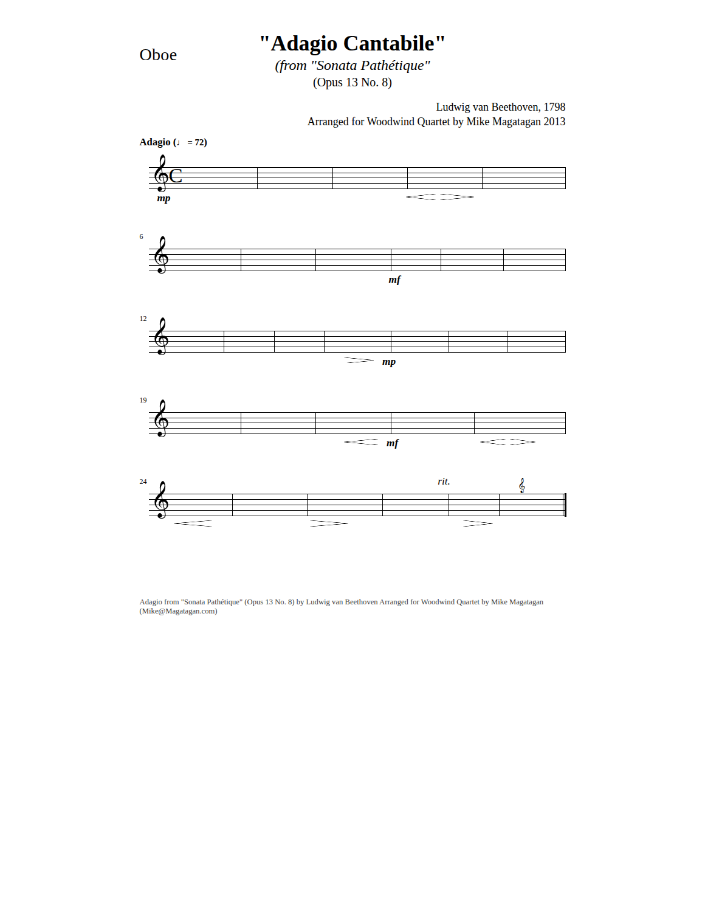Oboe
"Adagio Cantabile"
(from "Sonata Pathétique"
(Opus 13 No. 8)
Ludwig van Beethoven, 1798
Arranged for Woodwind Quartet by Mike Magatagan 2013
Adagio (♩ = 72)
𝄞 C
mp
6
𝄞
mf
12
𝄞
mp
19
𝄞
mf
24
rit.
𝄞 𝄞
Adagio from "Sonata Pathétique" (Opus 13 No. 8) by Ludwig van Beethoven Arranged for Woodwind Quartet by Mike Magatagan (Mike@Magatagan.com)